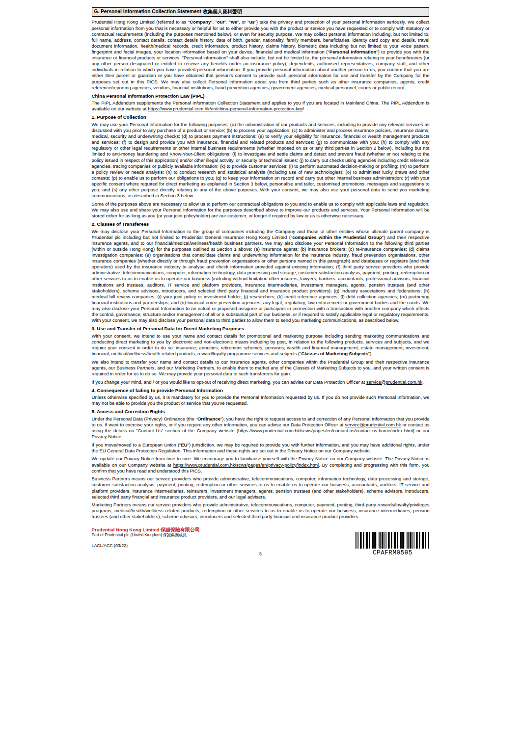G. Personal Information Collection Statement 收集個人資料聲明
Prudential Hong Kong Limited (referred to as "Company", "our", "we", or "us") take the privacy and protection of your personal information seriously. We collect personal information from you that is necessary or helpful for us to either provide you with the product or service you have requested or to comply with statutory or contractual requirements (including the purposes mentioned below), or even for security purpose. We may collect personal information including, but not limited to, full name, address, contact details, contact details history, date of birth, gender, nationality, family members, beneficiaries, identity card copy and details, travel document information, health/medical records, credit information, product history, claims history, biometric data including but not limited to your voice pattern, fingerprint and facial images, your location information based on your device, financial and medical information ("Personal Information") to provide you with the insurance or financial products or services. "Personal information" shall also include, but not be limited to, the personal information relating to your beneficiaries (or any other person designated or entitled to receive any benefits under an insurance policy), dependents, authorised representatives, company staff, and other individuals in relation to which you have provided personal information. If you provide personal information about another person to us, you confirm that you are either their parent or guardian or you have obtained that person's consent to provide such personal information for use and transfer by the Company for the purposes set out in this PICS. We may also collect Personal Information about you from third parties such as other insurance companies, agents, credit reference/reporting agencies, vendors, financial institutions, fraud prevention agencies, government agencies, medical personnel, courts or public record.
China Personal Information Protection Law (PIPL)
The PIPL Addendum supplements the Personal Information Collection Statement and applies to you if you are located in Mainland China. The PIPL Addendum is available on our website at https://www.prudential.com.hk/en/china-personal-information-protection-law/
1. Purpose of Collection
We may use your Personal Information for the following purposes: (a) the administration of our products and services, including to provide any relevant services as discussed with you prior to any purchase of a product or service; (b) to process your application; (c) to administer and process insurance policies, insurance claims, medical, security and underwriting checks; (d) to process payment instructions; (e) to verify your eligibility for insurance, financial or wealth management products and services; (f) to design and provide you with insurance, financial and related products and services; (g) to communicate with you; (h) to comply with any regulatory or other legal requirements or other internal business requirements (whether imposed on us or any third parties in Section 2 below), including but not limited to anti-money laundering and Know-Your-Client obligations; (i) to investigate and settle claims and detect and prevent fraud (whether or not relating to the policy issued in respect of this application) and/or other illegal activity, or security or technical issues; (j) to carry out checks using agencies including credit reference agencies, tracing companies or publicly available information; (k) to provide customer services; (l) to perform automated decision-making or profiling; (m) to perform a policy review or needs analysis; (n) to conduct research and statistical analysis (including use of new technologies); (o) to administer lucky draws and other contests; (p) to enable us to perform our obligations to you; (q) to keep your information on record and carry out other internal business administration; (r) with your specific consent where required for direct marketing as explained in Section 3 below, personalise and tailor, customised promotions, messages and suggestions to you; and (s) any other purpose directly relating to any of the above purposes. With your consent, we may also use your personal data to send you marketing communications, as described in Section 3 below.
Some of the purposes above are necessary to allow us to perform our contractual obligations to you and to enable us to comply with applicable laws and regulation. We may also use and share your Personal Information for the purposes described above to improve our products and services. Your Personal Information will be stored either for as long as you (or your joint policyholder) are our customer, or longer if required by law or as is otherwise necessary.
2. Classes of Transferees
We may disclose your Personal Information to the group of companies including the Company and those of other entities whose ultimate parent company is Prudential plc including but not limited to Prudential General Insurance Hong Kong Limited ("companies within the Prudential Group") and their respective insurance agents, and to our financial/medical/wellness/health business partners. We may also disclose your Personal Information to the following third parties (within or outside Hong Kong) for the purposes outlined at Section 1 above: (a) insurance agents; (b) insurance brokers; (c) re-insurance companies; (d) claims investigation companies; (e) organisations that consolidate claims and underwriting information for the insurance industry, fraud prevention organisations, other insurance companies (whether directly or through fraud prevention organisations or other persons named in this paragraph) and databases or registers (and their operators) used by the insurance industry to analyse and check information provided against existing information; (f) third party service providers who provide administrative, telecommunications, computer, information technology, data processing and storage, customer satisfaction analysis, payment, printing, redemption or other services to us to enable us to operate our business (including without limitation other insurers, lawyers, bankers, accountants, professional advisors, financial institutions and trustees, auditors, IT service and platform providers, insurance intermediaries, investment managers, agents, pension trustees (and other stakeholders), scheme advisors, introducers, and selected third party financial and insurance product providers); (g) industry associations and federations; (h) medical bill review companies; (i) your joint policy or investment holder; (j) researchers; (k) credit reference agencies; (l) debt collection agencies; (m) partnering financial institutions and partnerships; and (n) financial crime prevention agencies, any legal, regulatory, law enforcement or government bodies and the courts. We may also disclose your Personal Information to an actual or proposed assignee or participant in connection with a transaction with another company which affects the control, governance, structure and/or management of all or a substantial part of our business, or if required to satisfy applicable legal or regulatory requirements. With your consent, we may also disclose your personal data to third parties to allow them to send you marketing communications, as described below.
3. Use and Transfer of Personal Data for Direct Marketing Purposes
With your consent, we intend to use your name and contact details for promotional and marketing purpose including sending marketing communications and conducting direct marketing to you by electronic and non-electronic means including by post, in relation to the following products, services and subjects, and we require your consent in order to do so: insurance; annuities; retirement schemes; pensions; wealth and financial management; estate management; investment; financial; medical/wellness/health related products, reward/loyalty programme services and subjects ("Classes of Marketing Subjects").
We also intend to transfer your name and contact details to our insurance agents, other companies within the Prudential Group and their respective insurance agents, our Business Partners, and our Marketing Partners, to enable them to market any of the Classes of Marketing Subjects to you, and your written consent is required in order for us to do so. We may provide your personal data to such transferees for gain.
If you change your mind, and / or you would like to opt-out of receiving direct marketing, you can advise our Data Protection Officer at service@prudential.com.hk.
4. Consequence of failing to provide Personal Information
Unless otherwise specified by us, it is mandatory for you to provide the Personal Information requested by us. If you do not provide such Personal Information, we may not be able to provide you the product or service that you've requested.
5. Access and Correction Rights
Under the Personal Data (Privacy) Ordinance (the "Ordinance"), you have the right to request access to and correction of any Personal Information that you provide to us. If want to exercise your rights, or if you require any other information, you can advise our Data Protection Officer at service@prudential.com.hk or contact us using the details on "Contact Us" section of the Company website (https://www.prudential.com.hk/scws/pages/en/contact-us/contact-us-home/index.html) or our Privacy Notice.
If you move/moved to a European Union ("EU") jurisdiction, we may be required to provide you with further information, and you may have additional rights, under the EU General Data Protection Regulation. This information and these rights are set out in the Privacy Notice on our Company website.
We update our Privacy Notice from time to time. We encourage you to familiarise yourself with the Privacy Notice on our Company website. The Privacy Notice is available on our Company website at https://www.prudential.com.hk/scws/pages/en/privacy-policy/index.html. By completing and progressing with this form, you confirm that you have read and understood this PICS.
Business Partners means our service providers who provide administrative, telecommunications, computer, information technology, data processing and storage, customer satisfaction analysis, payment, printing, redemption or other services to us to enable us to operate our business, accountants, auditors, IT service and platform providers, insurance intermediaries, reinsurers, investment managers, agents, pension trustees (and other stakeholders), scheme advisors, introducers, selected third party financial and insurance product providers, and our legal advisers.
Marketing Partners means our service providers who provide administrative, telecommunications, computer, payment, printing, third-party rewards/loyalty/privileges programs, medical/health/wellness related products, redemption or other services to us to enable us to operate our business, insurance intermediaries, pension trustees (and other stakeholders), scheme advisors, introducers and selected third party financial and insurance product providers.
Prudential Hong Kong Limited 保誠保險有限公司
Part of Prudential plc (United Kingdom) 保誠集團成員
LACL/ACC (03/22)
5
CPAFRM0505